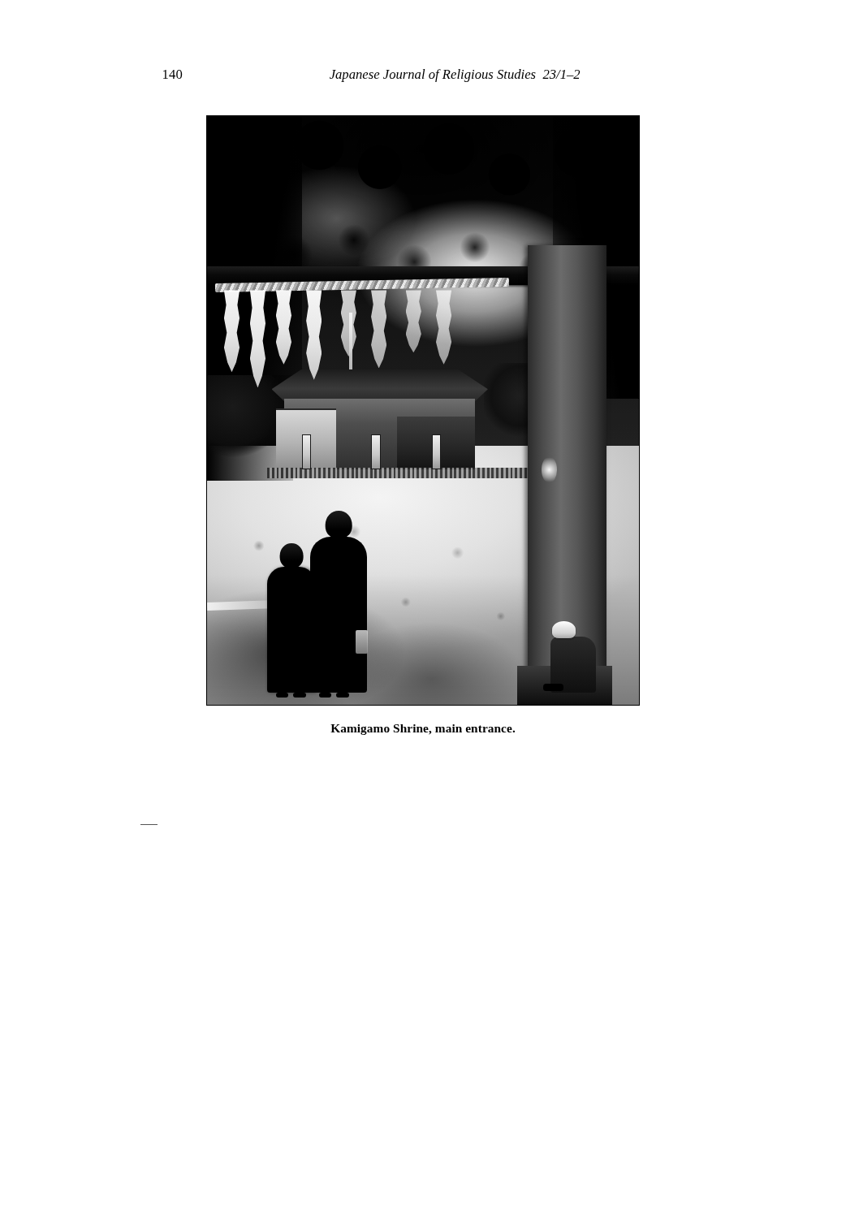140 Japanese Journal of Religious Studies 23/1–2
Kamigamo Shrine, main entrance.